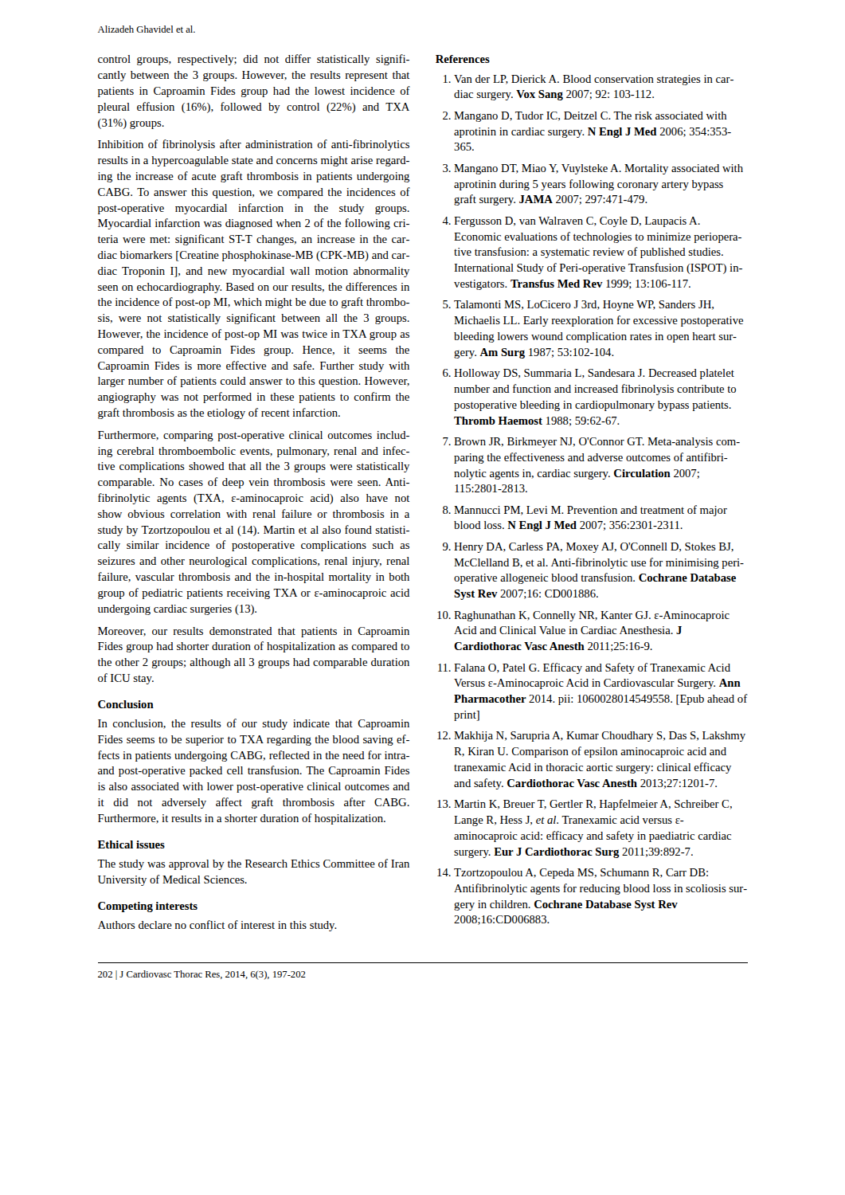Alizadeh Ghavidel et al.
control groups, respectively; did not differ statistically significantly between the 3 groups. However, the results represent that patients in Caproamin Fides group had the lowest incidence of pleural effusion (16%), followed by control (22%) and TXA (31%) groups.
Inhibition of fibrinolysis after administration of anti-fibrinolytics results in a hypercoagulable state and concerns might arise regarding the increase of acute graft thrombosis in patients undergoing CABG. To answer this question, we compared the incidences of post-operative myocardial infarction in the study groups. Myocardial infarction was diagnosed when 2 of the following criteria were met: significant ST-T changes, an increase in the cardiac biomarkers [Creatine phosphokinase-MB (CPK-MB) and cardiac Troponin I], and new myocardial wall motion abnormality seen on echocardiography. Based on our results, the differences in the incidence of post-op MI, which might be due to graft thrombosis, were not statistically significant between all the 3 groups. However, the incidence of post-op MI was twice in TXA group as compared to Caproamin Fides group. Hence, it seems the Caproamin Fides is more effective and safe. Further study with larger number of patients could answer to this question. However, angiography was not performed in these patients to confirm the graft thrombosis as the etiology of recent infarction.
Furthermore, comparing post-operative clinical outcomes including cerebral thromboembolic events, pulmonary, renal and infective complications showed that all the 3 groups were statistically comparable. No cases of deep vein thrombosis were seen. Anti-fibrinolytic agents (TXA, ε-aminocaproic acid) also have not show obvious correlation with renal failure or thrombosis in a study by Tzortzopoulou et al (14). Martin et al also found statistically similar incidence of postoperative complications such as seizures and other neurological complications, renal injury, renal failure, vascular thrombosis and the in-hospital mortality in both group of pediatric patients receiving TXA or ε-aminocaproic acid undergoing cardiac surgeries (13).
Moreover, our results demonstrated that patients in Caproamin Fides group had shorter duration of hospitalization as compared to the other 2 groups; although all 3 groups had comparable duration of ICU stay.
Conclusion
In conclusion, the results of our study indicate that Caproamin Fides seems to be superior to TXA regarding the blood saving effects in patients undergoing CABG, reflected in the need for intra- and post-operative packed cell transfusion. The Caproamin Fides is also associated with lower post-operative clinical outcomes and it did not adversely affect graft thrombosis after CABG. Furthermore, it results in a shorter duration of hospitalization.
Ethical issues
The study was approval by the Research Ethics Committee of Iran University of Medical Sciences.
Competing interests
Authors declare no conflict of interest in this study.
References
Van der LP, Dierick A. Blood conservation strategies in cardiac surgery. Vox Sang 2007; 92: 103-112.
Mangano D, Tudor IC, Deitzel C. The risk associated with aprotinin in cardiac surgery. N Engl J Med 2006; 354:353-365.
Mangano DT, Miao Y, Vuylsteke A. Mortality associated with aprotinin during 5 years following coronary artery bypass graft surgery. JAMA 2007; 297:471-479.
Fergusson D, van Walraven C, Coyle D, Laupacis A. Economic evaluations of technologies to minimize perioperative transfusion: a systematic review of published studies. International Study of Peri-operative Transfusion (ISPOT) investigators. Transfus Med Rev 1999; 13:106-117.
Talamonti MS, LoCicero J 3rd, Hoyne WP, Sanders JH, Michaelis LL. Early reexploration for excessive postoperative bleeding lowers wound complication rates in open heart surgery. Am Surg 1987; 53:102-104.
Holloway DS, Summaria L, Sandesara J. Decreased platelet number and function and increased fibrinolysis contribute to postoperative bleeding in cardiopulmonary bypass patients. Thromb Haemost 1988; 59:62-67.
Brown JR, Birkmeyer NJ, O'Connor GT. Meta-analysis comparing the effectiveness and adverse outcomes of antifibrinolytic agents in, cardiac surgery. Circulation 2007; 115:2801-2813.
Mannucci PM, Levi M. Prevention and treatment of major blood loss. N Engl J Med 2007; 356:2301-2311.
Henry DA, Carless PA, Moxey AJ, O'Connell D, Stokes BJ, McClelland B, et al. Anti-fibrinolytic use for minimising perioperative allogeneic blood transfusion. Cochrane Database Syst Rev 2007;16: CD001886.
Raghunathan K, Connelly NR, Kanter GJ. ε-Aminocaproic Acid and Clinical Value in Cardiac Anesthesia. J Cardiothorac Vasc Anesth 2011;25:16-9.
Falana O, Patel G. Efficacy and Safety of Tranexamic Acid Versus ε-Aminocaproic Acid in Cardiovascular Surgery. Ann Pharmacother 2014. pii: 1060028014549558. [Epub ahead of print]
Makhija N, Sarupria A, Kumar Choudhary S, Das S, Lakshmy R, Kiran U. Comparison of epsilon aminocaproic acid and tranexamic Acid in thoracic aortic surgery: clinical efficacy and safety. Cardiothorac Vasc Anesth 2013;27:1201-7.
Martin K, Breuer T, Gertler R, Hapfelmeier A, Schreiber C, Lange R, Hess J, et al. Tranexamic acid versus ε-aminocaproic acid: efficacy and safety in paediatric cardiac surgery. Eur J Cardiothorac Surg 2011;39:892-7.
Tzortzopoulou A, Cepeda MS, Schumann R, Carr DB: Antifibrinolytic agents for reducing blood loss in scoliosis surgery in children. Cochrane Database Syst Rev 2008;16:CD006883.
202 | J Cardiovasc Thorac Res, 2014, 6(3), 197-202